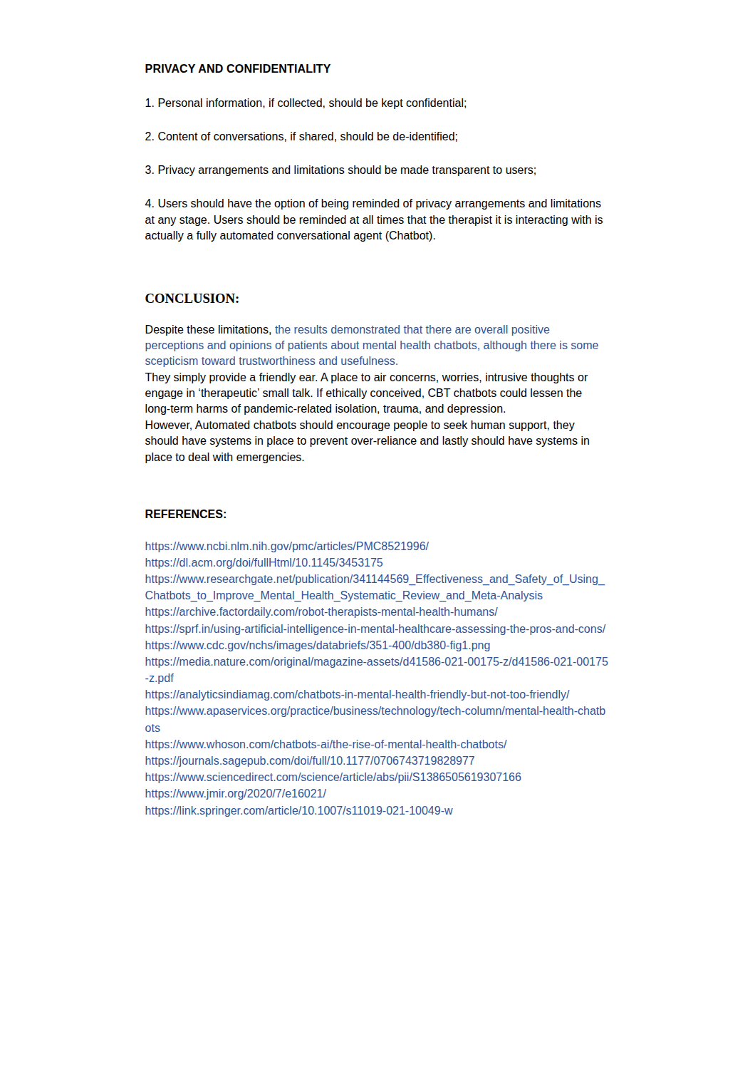PRIVACY AND CONFIDENTIALITY
1. Personal information, if collected, should be kept confidential;
2. Content of conversations, if shared, should be de-identified;
3. Privacy arrangements and limitations should be made transparent to users;
4. Users should have the option of being reminded of privacy arrangements and limitations at any stage. Users should be reminded at all times that the therapist it is interacting with is actually a fully automated conversational agent (Chatbot).
CONCLUSION:
Despite these limitations, the results demonstrated that there are overall positive perceptions and opinions of patients about mental health chatbots, although there is some scepticism toward trustworthiness and usefulness.
They simply provide a friendly ear. A place to air concerns, worries, intrusive thoughts or engage in ‘therapeutic’ small talk. If ethically conceived, CBT chatbots could lessen the long-term harms of pandemic-related isolation, trauma, and depression.
However, Automated chatbots should encourage people to seek human support, they should have systems in place to prevent over-reliance and lastly should have systems in place to deal with emergencies.
REFERENCES:
https://www.ncbi.nlm.nih.gov/pmc/articles/PMC8521996/
https://dl.acm.org/doi/fullHtml/10.1145/3453175
https://www.researchgate.net/publication/341144569_Effectiveness_and_Safety_of_Using_Chatbots_to_Improve_Mental_Health_Systematic_Review_and_Meta-Analysis
https://archive.factordaily.com/robot-therapists-mental-health-humans/
https://sprf.in/using-artificial-intelligence-in-mental-healthcare-assessing-the-pros-and-cons/
https://www.cdc.gov/nchs/images/databriefs/351-400/db380-fig1.png
https://media.nature.com/original/magazine-assets/d41586-021-00175-z/d41586-021-00175-z.pdf
https://analyticsindiamag.com/chatbots-in-mental-health-friendly-but-not-too-friendly/
https://www.apaservices.org/practice/business/technology/tech-column/mental-health-chatbots
https://www.whoson.com/chatbots-ai/the-rise-of-mental-health-chatbots/
https://journals.sagepub.com/doi/full/10.1177/0706743719828977
https://www.sciencedirect.com/science/article/abs/pii/S1386505619307166
https://www.jmir.org/2020/7/e16021/
https://link.springer.com/article/10.1007/s11019-021-10049-w